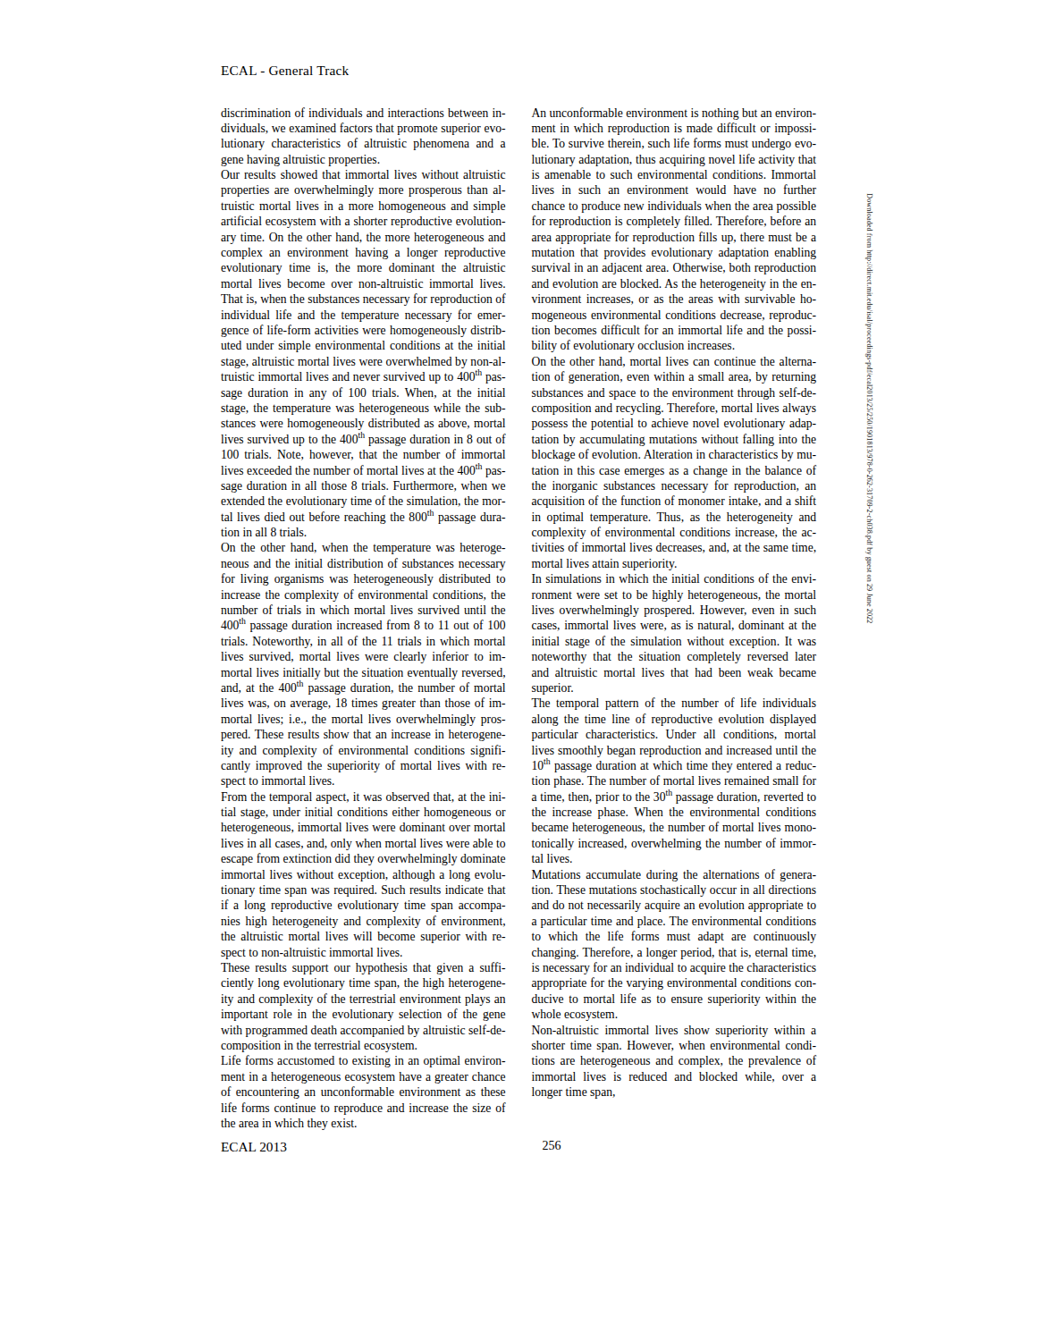ECAL - General Track
Downloaded from http://direct.mit.edu/isal/proceedings-pdf/ecal2013/25/250/1901813/978-0-262-31709-2-ch038.pdf by guest on 29 June 2022
discrimination of individuals and interactions between individuals, we examined factors that promote superior evolutionary characteristics of altruistic phenomena and a gene having altruistic properties.
Our results showed that immortal lives without altruistic properties are overwhelmingly more prosperous than altruistic mortal lives in a more homogeneous and simple artificial ecosystem with a shorter reproductive evolutionary time. On the other hand, the more heterogeneous and complex an environment having a longer reproductive evolutionary time is, the more dominant the altruistic mortal lives become over non-altruistic immortal lives. That is, when the substances necessary for reproduction of individual life and the temperature necessary for emergence of life-form activities were homogeneously distributed under simple environmental conditions at the initial stage, altruistic mortal lives were overwhelmed by non-altruistic immortal lives and never survived up to 400th passage duration in any of 100 trials. When, at the initial stage, the temperature was heterogeneous while the substances were homogeneously distributed as above, mortal lives survived up to the 400th passage duration in 8 out of 100 trials. Note, however, that the number of immortal lives exceeded the number of mortal lives at the 400th passage duration in all those 8 trials. Furthermore, when we extended the evolutionary time of the simulation, the mortal lives died out before reaching the 800th passage duration in all 8 trials.
On the other hand, when the temperature was heterogeneous and the initial distribution of substances necessary for living organisms was heterogeneously distributed to increase the complexity of environmental conditions, the number of trials in which mortal lives survived until the 400th passage duration increased from 8 to 11 out of 100 trials. Noteworthy, in all of the 11 trials in which mortal lives survived, mortal lives were clearly inferior to immortal lives initially but the situation eventually reversed, and, at the 400th passage duration, the number of mortal lives was, on average, 18 times greater than those of immortal lives; i.e., the mortal lives overwhelmingly prospered. These results show that an increase in heterogeneity and complexity of environmental conditions significantly improved the superiority of mortal lives with respect to immortal lives.
From the temporal aspect, it was observed that, at the initial stage, under initial conditions either homogeneous or heterogeneous, immortal lives were dominant over mortal lives in all cases, and, only when mortal lives were able to escape from extinction did they overwhelmingly dominate immortal lives without exception, although a long evolutionary time span was required. Such results indicate that if a long reproductive evolutionary time span accompanies high heterogeneity and complexity of environment, the altruistic mortal lives will become superior with respect to non-altruistic immortal lives.
These results support our hypothesis that given a sufficiently long evolutionary time span, the high heterogeneity and complexity of the terrestrial environment plays an important role in the evolutionary selection of the gene with programmed death accompanied by altruistic self-decomposition in the terrestrial ecosystem.
Life forms accustomed to existing in an optimal environment in a heterogeneous ecosystem have a greater chance of encountering an unconformable environment as these life forms continue to reproduce and increase the size of the area in which they exist.
An unconformable environment is nothing but an environment in which reproduction is made difficult or impossible. To survive therein, such life forms must undergo evolutionary adaptation, thus acquiring novel life activity that is amenable to such environmental conditions. Immortal lives in such an environment would have no further chance to produce new individuals when the area possible for reproduction is completely filled. Therefore, before an area appropriate for reproduction fills up, there must be a mutation that provides evolutionary adaptation enabling survival in an adjacent area. Otherwise, both reproduction and evolution are blocked. As the heterogeneity in the environment increases, or as the areas with survivable homogeneous environmental conditions decrease, reproduction becomes difficult for an immortal life and the possibility of evolutionary occlusion increases.
On the other hand, mortal lives can continue the alternation of generation, even within a small area, by returning substances and space to the environment through self-decomposition and recycling. Therefore, mortal lives always possess the potential to achieve novel evolutionary adaptation by accumulating mutations without falling into the blockage of evolution. Alteration in characteristics by mutation in this case emerges as a change in the balance of the inorganic substances necessary for reproduction, an acquisition of the function of monomer intake, and a shift in optimal temperature. Thus, as the heterogeneity and complexity of environmental conditions increase, the activities of immortal lives decreases, and, at the same time, mortal lives attain superiority.
In simulations in which the initial conditions of the environment were set to be highly heterogeneous, the mortal lives overwhelmingly prospered. However, even in such cases, immortal lives were, as is natural, dominant at the initial stage of the simulation without exception. It was noteworthy that the situation completely reversed later and altruistic mortal lives that had been weak became superior.
The temporal pattern of the number of life individuals along the time line of reproductive evolution displayed particular characteristics. Under all conditions, mortal lives smoothly began reproduction and increased until the 10th passage duration at which time they entered a reduction phase. The number of mortal lives remained small for a time, then, prior to the 30th passage duration, reverted to the increase phase. When the environmental conditions became heterogeneous, the number of mortal lives monotonically increased, overwhelming the number of immortal lives.
Mutations accumulate during the alternations of generation. These mutations stochastically occur in all directions and do not necessarily acquire an evolution appropriate to a particular time and place. The environmental conditions to which the life forms must adapt are continuously changing. Therefore, a longer period, that is, eternal time, is necessary for an individual to acquire the characteristics appropriate for the varying environmental conditions conducive to mortal life as to ensure superiority within the whole ecosystem.
Non-altruistic immortal lives show superiority within a shorter time span. However, when environmental conditions are heterogeneous and complex, the prevalence of immortal lives is reduced and blocked while, over a longer time span,
ECAL 2013
256